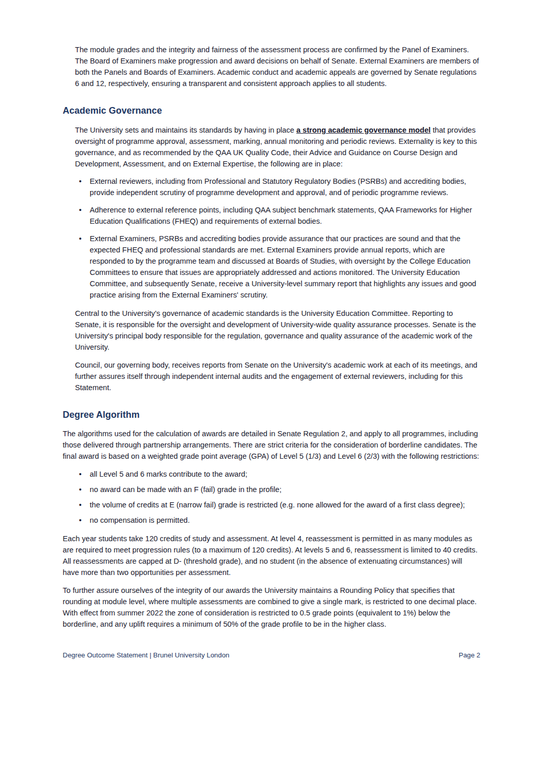The module grades and the integrity and fairness of the assessment process are confirmed by the Panel of Examiners. The Board of Examiners make progression and award decisions on behalf of Senate. External Examiners are members of both the Panels and Boards of Examiners. Academic conduct and academic appeals are governed by Senate regulations 6 and 12, respectively, ensuring a transparent and consistent approach applies to all students.
Academic Governance
The University sets and maintains its standards by having in place a strong academic governance model that provides oversight of programme approval, assessment, marking, annual monitoring and periodic reviews. Externality is key to this governance, and as recommended by the QAA UK Quality Code, their Advice and Guidance on Course Design and Development, Assessment, and on External Expertise, the following are in place:
External reviewers, including from Professional and Statutory Regulatory Bodies (PSRBs) and accrediting bodies, provide independent scrutiny of programme development and approval, and of periodic programme reviews.
Adherence to external reference points, including QAA subject benchmark statements, QAA Frameworks for Higher Education Qualifications (FHEQ) and requirements of external bodies.
External Examiners, PSRBs and accrediting bodies provide assurance that our practices are sound and that the expected FHEQ and professional standards are met. External Examiners provide annual reports, which are responded to by the programme team and discussed at Boards of Studies, with oversight by the College Education Committees to ensure that issues are appropriately addressed and actions monitored. The University Education Committee, and subsequently Senate, receive a University-level summary report that highlights any issues and good practice arising from the External Examiners' scrutiny.
Central to the University's governance of academic standards is the University Education Committee. Reporting to Senate, it is responsible for the oversight and development of University-wide quality assurance processes. Senate is the University's principal body responsible for the regulation, governance and quality assurance of the academic work of the University.
Council, our governing body, receives reports from Senate on the University's academic work at each of its meetings, and further assures itself through independent internal audits and the engagement of external reviewers, including for this Statement.
Degree Algorithm
The algorithms used for the calculation of awards are detailed in Senate Regulation 2, and apply to all programmes, including those delivered through partnership arrangements. There are strict criteria for the consideration of borderline candidates. The final award is based on a weighted grade point average (GPA) of Level 5 (1/3) and Level 6 (2/3) with the following restrictions:
all Level 5 and 6 marks contribute to the award;
no award can be made with an F (fail) grade in the profile;
the volume of credits at E (narrow fail) grade is restricted (e.g. none allowed for the award of a first class degree);
no compensation is permitted.
Each year students take 120 credits of study and assessment. At level 4, reassessment is permitted in as many modules as are required to meet progression rules (to a maximum of 120 credits). At levels 5 and 6, reassessment is limited to 40 credits. All reassessments are capped at D- (threshold grade), and no student (in the absence of extenuating circumstances) will have more than two opportunities per assessment.
To further assure ourselves of the integrity of our awards the University maintains a Rounding Policy that specifies that rounding at module level, where multiple assessments are combined to give a single mark, is restricted to one decimal place. With effect from summer 2022 the zone of consideration is restricted to 0.5 grade points (equivalent to 1%) below the borderline, and any uplift requires a minimum of 50% of the grade profile to be in the higher class.
Degree Outcome Statement | Brunel University London Page 2